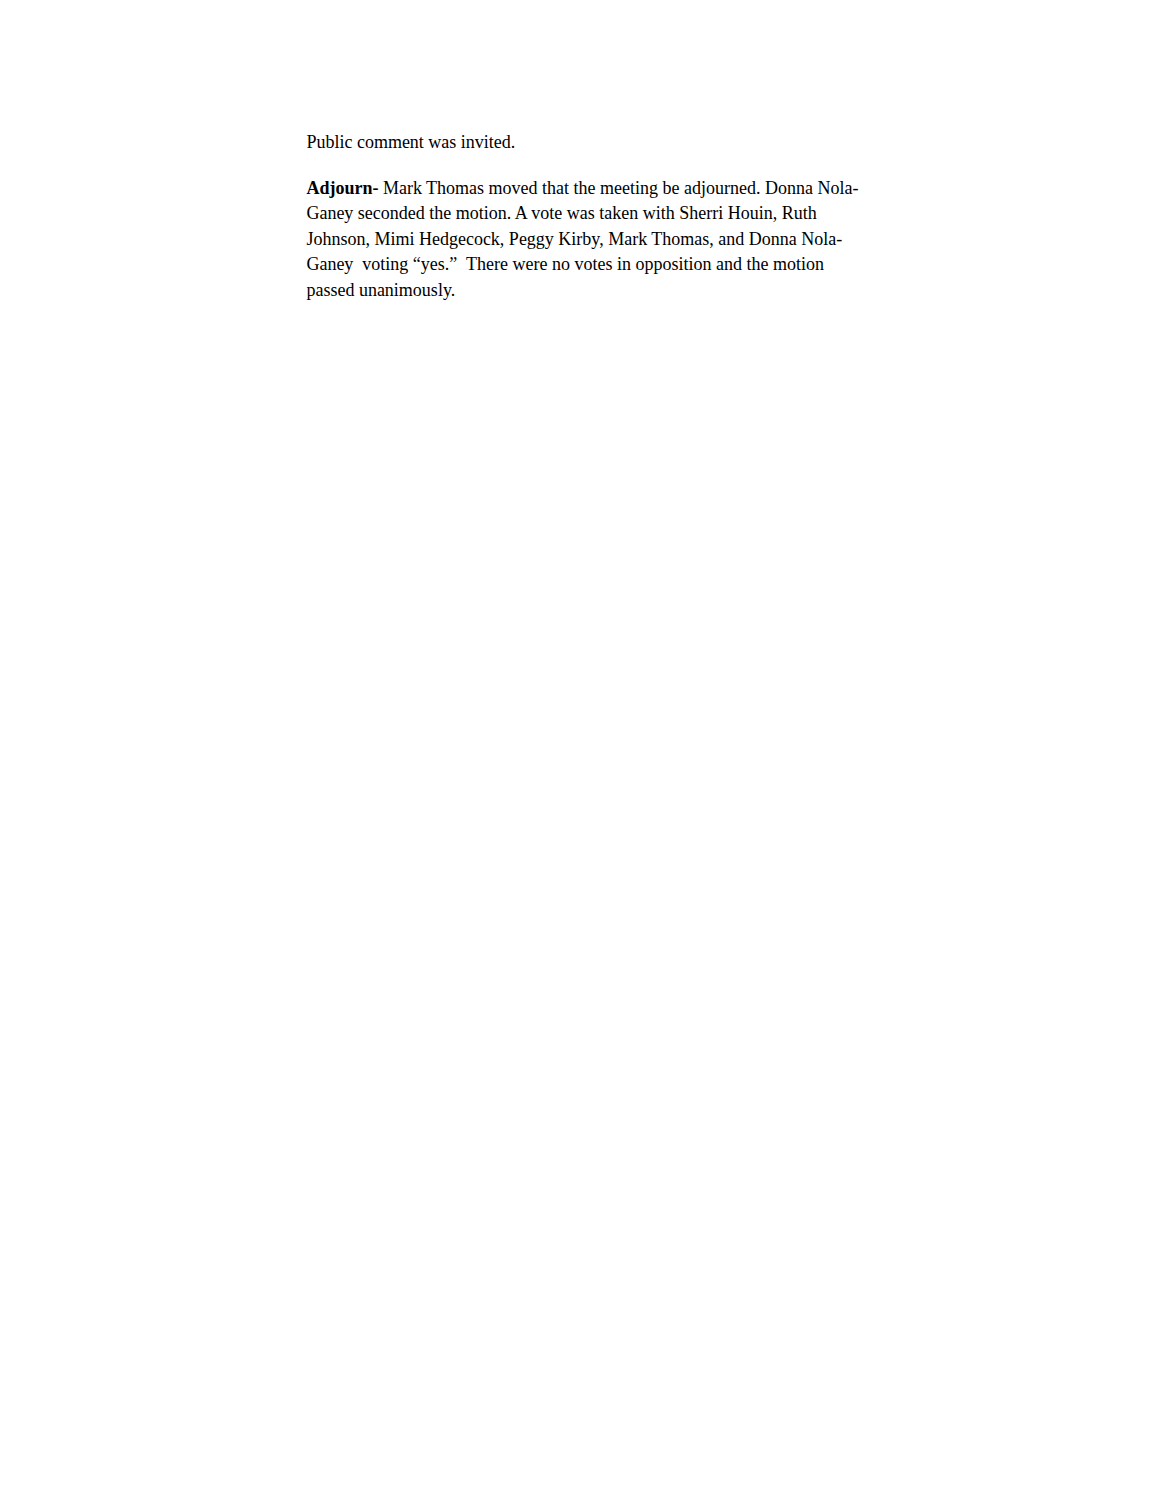Public comment was invited.
Adjourn- Mark Thomas moved that the meeting be adjourned. Donna Nola-Ganey seconded the motion. A vote was taken with Sherri Houin, Ruth Johnson, Mimi Hedgecock, Peggy Kirby, Mark Thomas, and Donna Nola-Ganey voting “yes.” There were no votes in opposition and the motion passed unanimously.